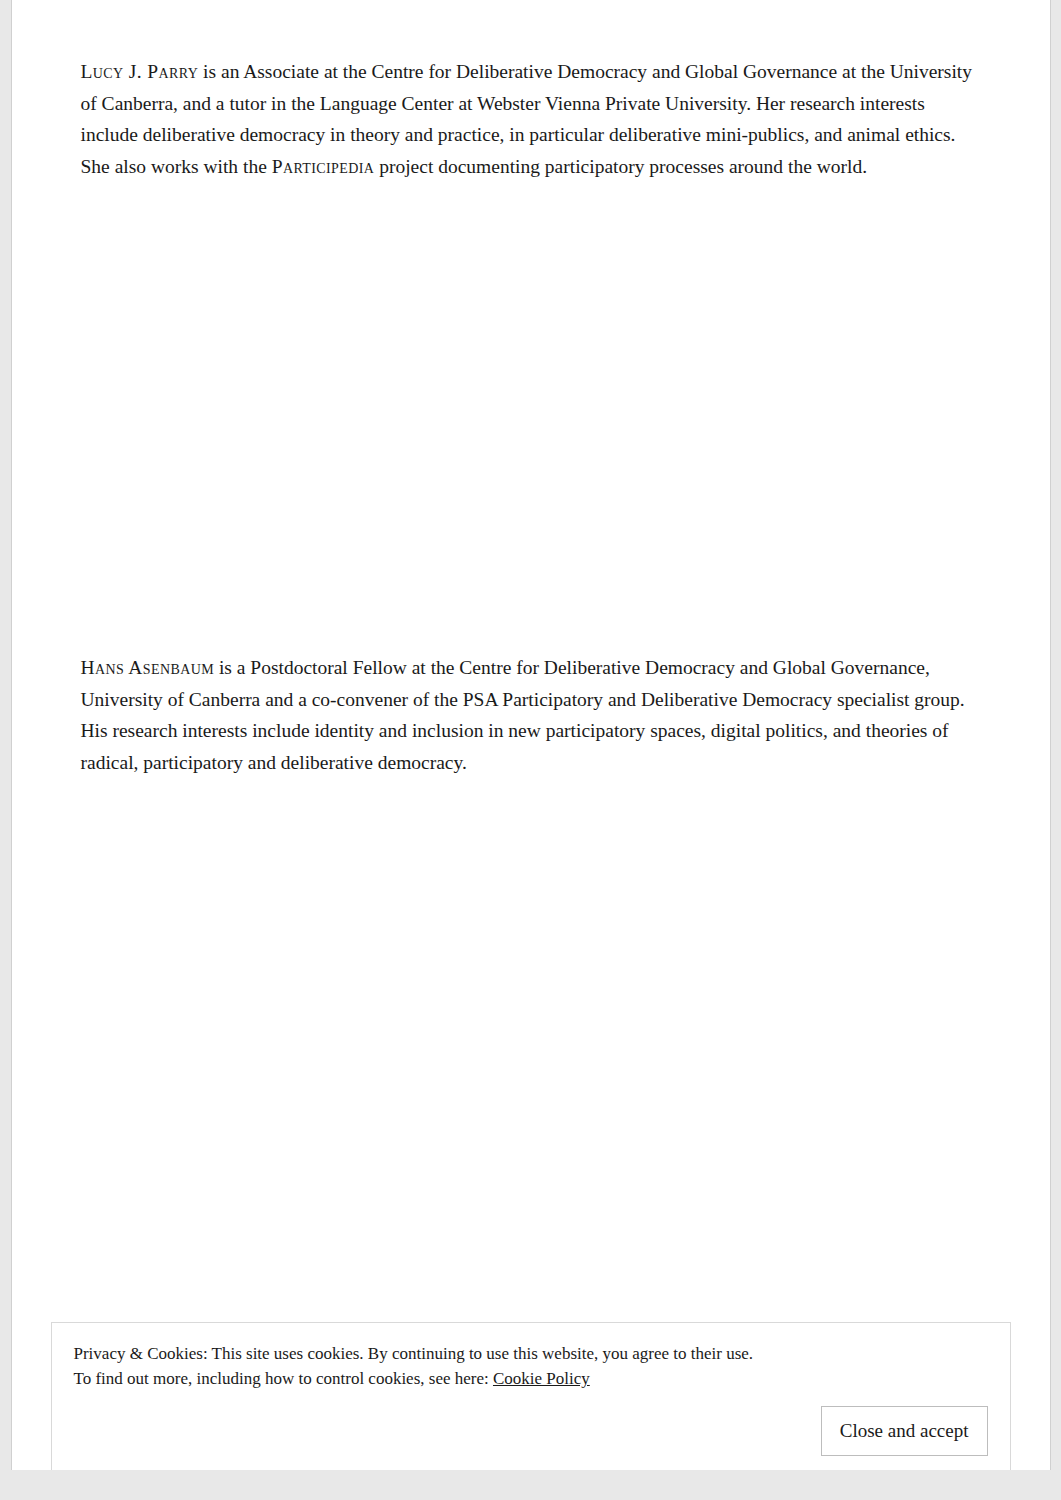Lucy J. Parry is an Associate at the Centre for Deliberative Democracy and Global Governance at the University of Canberra, and a tutor in the Language Center at Webster Vienna Private University. Her research interests include deliberative democracy in theory and practice, in particular deliberative mini-publics, and animal ethics. She also works with the Participedia project documenting participatory processes around the world.
Hans Asenbaum is a Postdoctoral Fellow at the Centre for Deliberative Democracy and Global Governance, University of Canberra and a co-convener of the PSA Participatory and Deliberative Democracy specialist group. His research interests include identity and inclusion in new participatory spaces, digital politics, and theories of radical, participatory and deliberative democracy.
Privacy & Cookies: This site uses cookies. By continuing to use this website, you agree to their use.
To find out more, including how to control cookies, see here: Cookie Policy
Close and accept